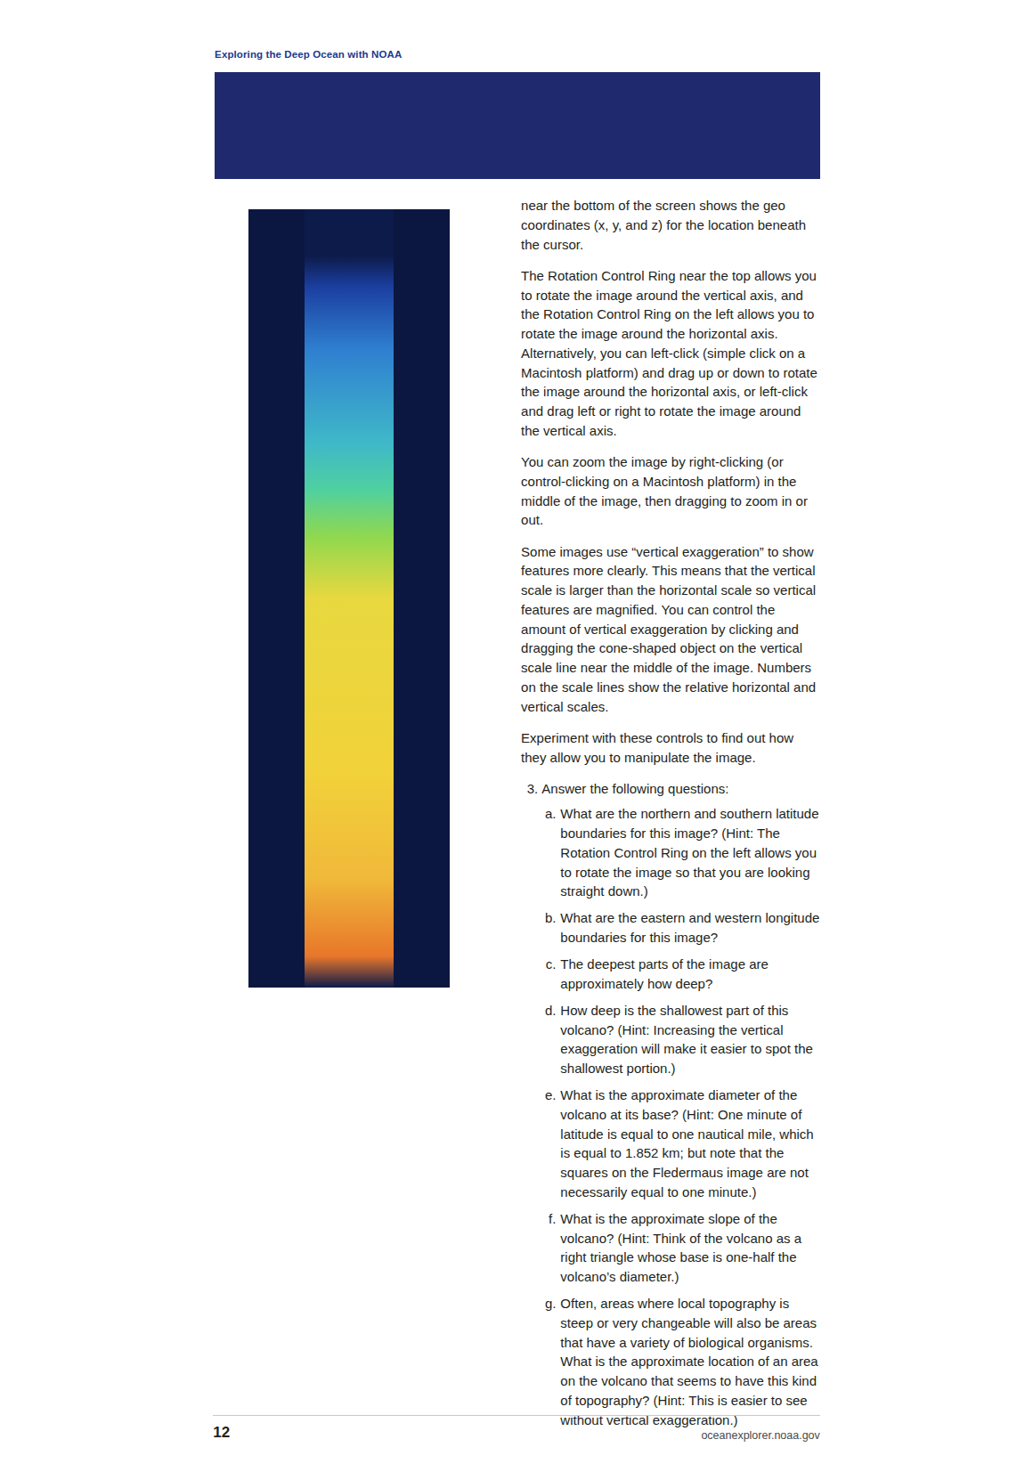Exploring the Deep Ocean with NOAA
near the bottom of the screen shows the geo coordinates (x, y, and z) for the location beneath the cursor.
The Rotation Control Ring near the top allows you to rotate the image around the vertical axis, and the Rotation Control Ring on the left allows you to rotate the image around the horizontal axis. Alternatively, you can left-click (simple click on a Macintosh platform) and drag up or down to rotate the image around the horizontal axis, or left-click and drag left or right to rotate the image around the vertical axis.
You can zoom the image by right-clicking (or control-clicking on a Macintosh platform) in the middle of the image, then dragging to zoom in or out.
Some images use “vertical exaggeration” to show features more clearly. This means that the vertical scale is larger than the horizontal scale so vertical features are magnified. You can control the amount of vertical exaggeration by clicking and dragging the cone-shaped object on the vertical scale line near the middle of the image. Numbers on the scale lines show the relative horizontal and vertical scales.
Experiment with these controls to find out how they allow you to manipulate the image.
Answer the following questions:
What are the northern and southern latitude boundaries for this image? (Hint: The Rotation Control Ring on the left allows you to rotate the image so that you are looking straight down.)
What are the eastern and western longitude boundaries for this image?
The deepest parts of the image are approximately how deep?
How deep is the shallowest part of this volcano? (Hint: Increasing the vertical exaggeration will make it easier to spot the shallowest portion.)
What is the approximate diameter of the volcano at its base? (Hint: One minute of latitude is equal to one nautical mile, which is equal to 1.852 km; but note that the squares on the Fledermaus image are not necessarily equal to one minute.)
What is the approximate slope of the volcano? (Hint: Think of the volcano as a right triangle whose base is one-half the volcano’s diameter.)
Often, areas where local topography is steep or very changeable will also be areas that have a variety of biological organisms. What is the approximate location of an area on the volcano that seems to have this kind of topography? (Hint: This is easier to see without vertical exaggeration.)
12 oceanexplorer.noaa.gov